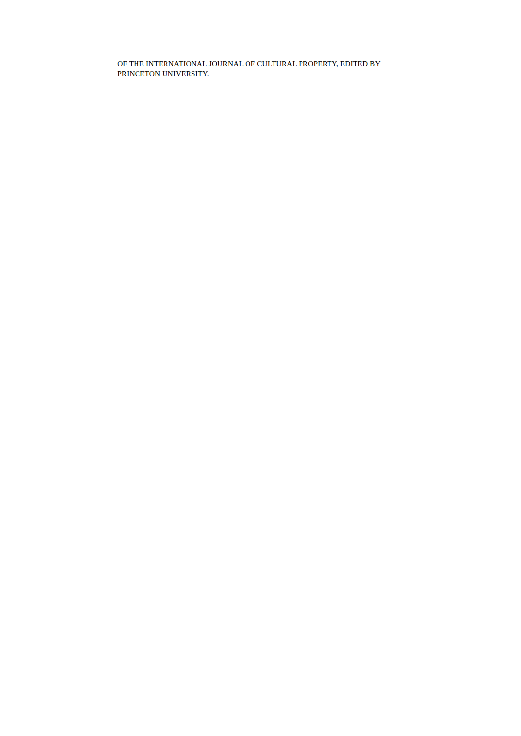of the International Journal of Cultural Property, edited by Princeton University.